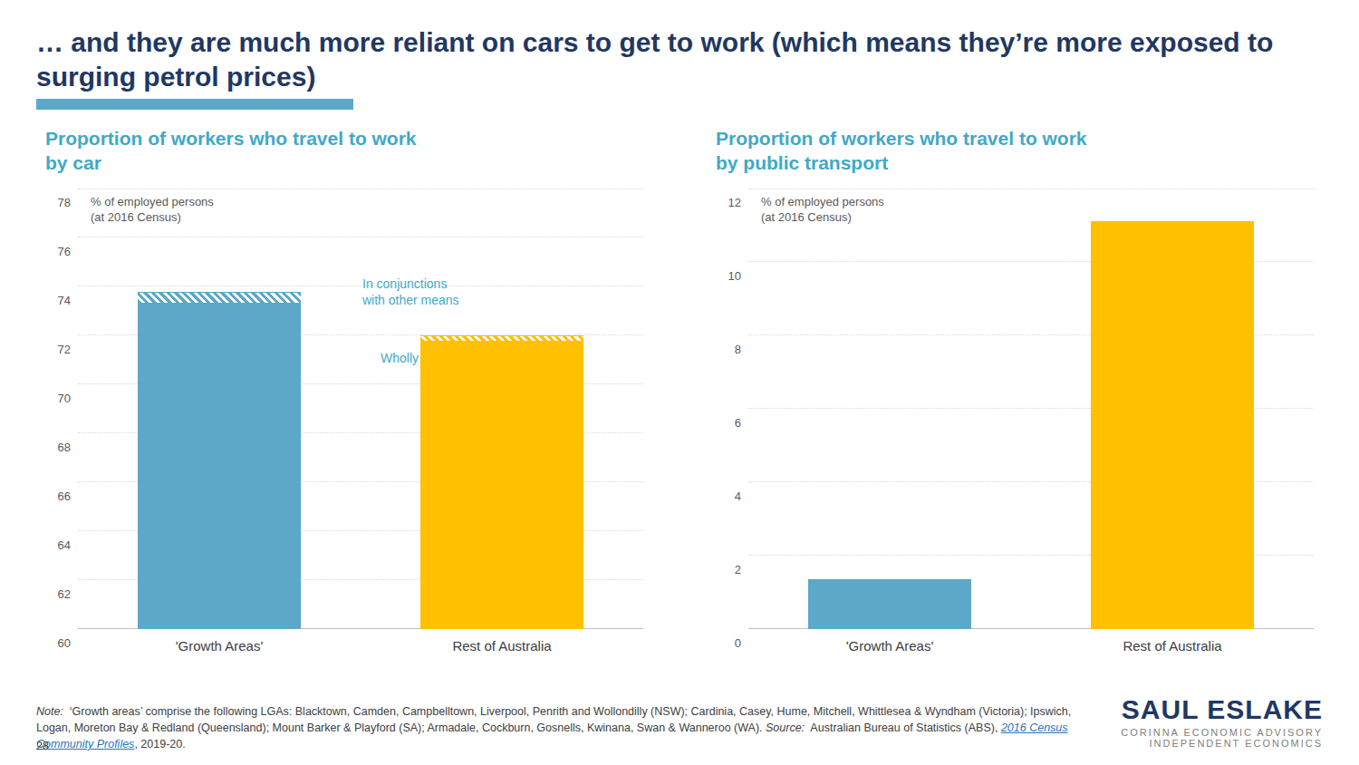… and they are much more reliant on cars to get to work (which means they’re more exposed to surging petrol prices)
Proportion of workers who travel to work
by car
% of employed persons
(at 2016 Census)
78 76 74 72 70 68 66 64 62 60
In conjunctions
with other means
Wholly
'Growth Areas' Rest of Australia
Proportion of workers who travel to work
by public transport
% of employed persons
(at 2016 Census)
12 10 8 6 4 2 0
'Growth Areas' Rest of Australia
Note: ‘Growth areas’ comprise the following LGAs: Blacktown, Camden, Campbelltown, Liverpool, Penrith and Wollondilly (NSW); Cardinia, Casey, Hume, Mitchell, Whittlesea & Wyndham (Victoria); Ipswich, Logan, Moreton Bay & Redland (Queensland); Mount Barker & Playford (SA); Armadale, Cockburn, Gosnells, Kwinana, Swan & Wanneroo (WA). Source: Australian Bureau of Statistics (ABS), 2016 Census Community Profiles, 2019-20.
28
SAUL ESLAKE
CORINNA ECONOMIC ADVISORY
INDEPENDENT ECONOMICS